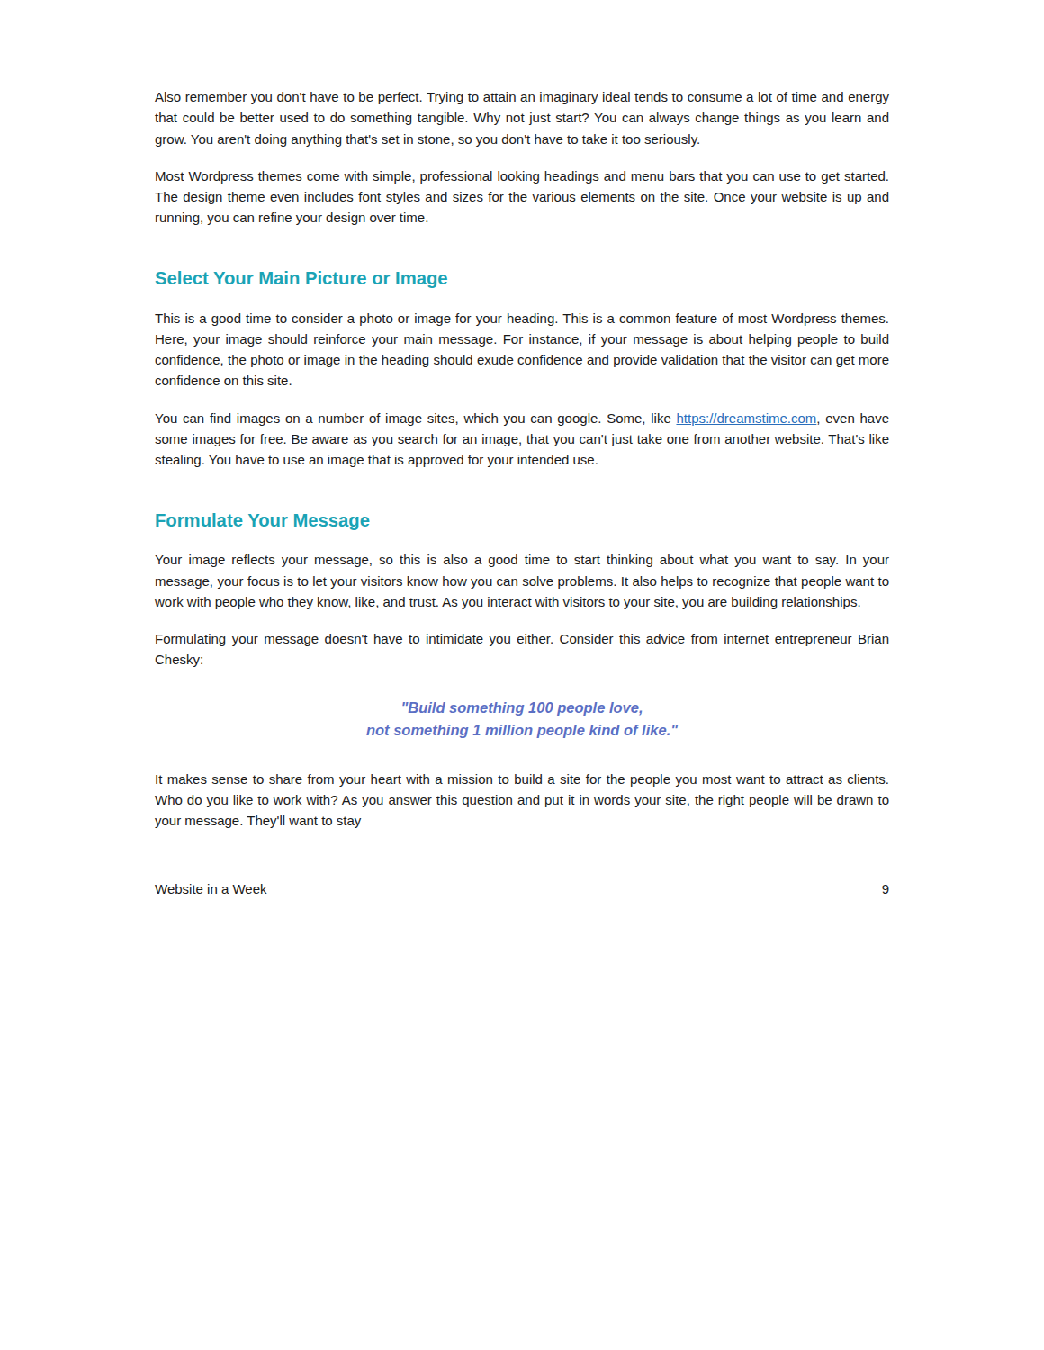Also remember you don't have to be perfect. Trying to attain an imaginary ideal tends to consume a lot of time and energy that could be better used to do something tangible. Why not just start? You can always change things as you learn and grow. You aren't doing anything that's set in stone, so you don't have to take it too seriously.
Most Wordpress themes come with simple, professional looking headings and menu bars that you can use to get started. The design theme even includes font styles and sizes for the various elements on the site. Once your website is up and running, you can refine your design over time.
Select Your Main Picture or Image
This is a good time to consider a photo or image for your heading. This is a common feature of most Wordpress themes. Here, your image should reinforce your main message. For instance, if your message is about helping people to build confidence, the photo or image in the heading should exude confidence and provide validation that the visitor can get more confidence on this site.
You can find images on a number of image sites, which you can google. Some, like https://dreamstime.com, even have some images for free. Be aware as you search for an image, that you can't just take one from another website. That's like stealing. You have to use an image that is approved for your intended use.
Formulate Your Message
Your image reflects your message, so this is also a good time to start thinking about what you want to say. In your message, your focus is to let your visitors know how you can solve problems. It also helps to recognize that people want to work with people who they know, like, and trust. As you interact with visitors to your site, you are building relationships.
Formulating your message doesn't have to intimidate you either. Consider this advice from internet entrepreneur Brian Chesky:
"Build something 100 people love,
not something 1 million people kind of like."
It makes sense to share from your heart with a mission to build a site for the people you most want to attract as clients. Who do you like to work with? As you answer this question and put it in words your site, the right people will be drawn to your message. They'll want to stay
Website in a Week 9